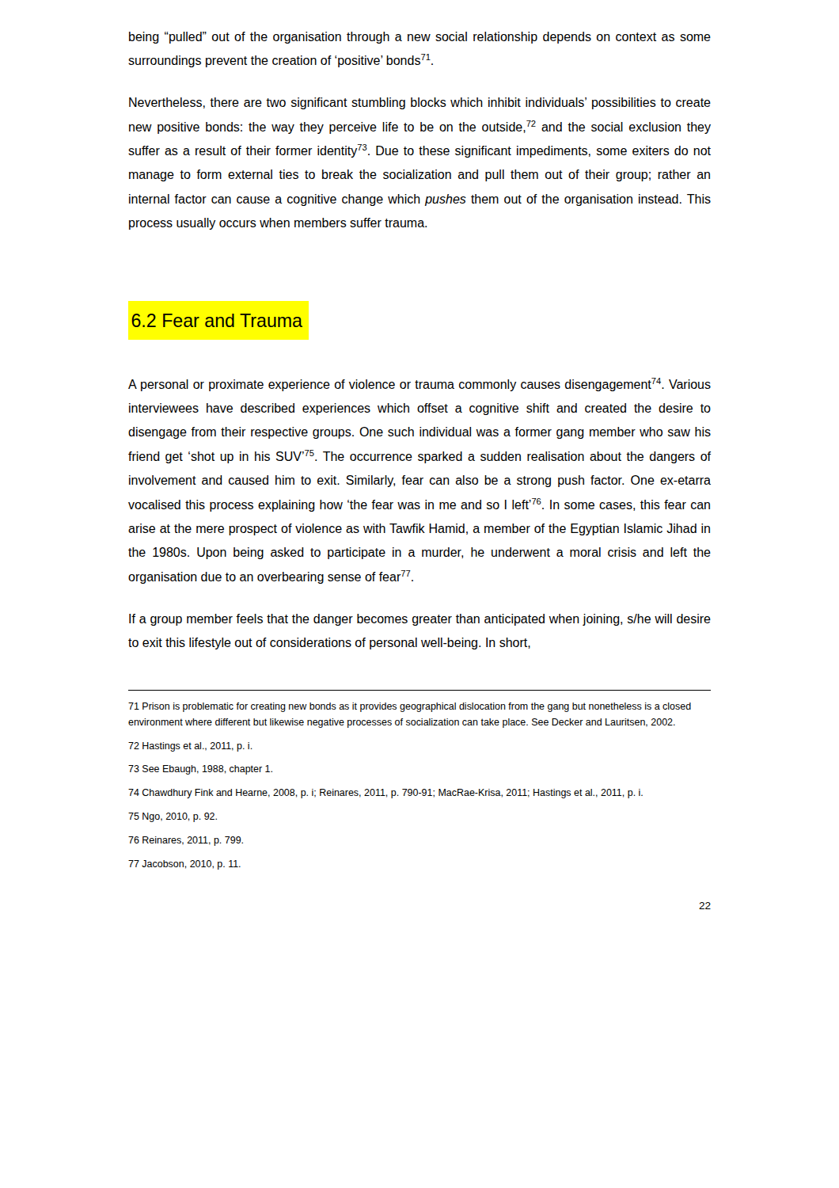being “pulled” out of the organisation through a new social relationship depends on context as some surroundings prevent the creation of ‘positive’ bonds71.
Nevertheless, there are two significant stumbling blocks which inhibit individuals’ possibilities to create new positive bonds: the way they perceive life to be on the outside,72 and the social exclusion they suffer as a result of their former identity73. Due to these significant impediments, some exiters do not manage to form external ties to break the socialization and pull them out of their group; rather an internal factor can cause a cognitive change which pushes them out of the organisation instead. This process usually occurs when members suffer trauma.
6.2 Fear and Trauma
A personal or proximate experience of violence or trauma commonly causes disengagement74. Various interviewees have described experiences which offset a cognitive shift and created the desire to disengage from their respective groups. One such individual was a former gang member who saw his friend get ‘shot up in his SUV’75. The occurrence sparked a sudden realisation about the dangers of involvement and caused him to exit. Similarly, fear can also be a strong push factor. One ex-etarra vocalised this process explaining how ‘the fear was in me and so I left’76. In some cases, this fear can arise at the mere prospect of violence as with Tawfik Hamid, a member of the Egyptian Islamic Jihad in the 1980s. Upon being asked to participate in a murder, he underwent a moral crisis and left the organisation due to an overbearing sense of fear77.
If a group member feels that the danger becomes greater than anticipated when joining, s/he will desire to exit this lifestyle out of considerations of personal well-being. In short,
71 Prison is problematic for creating new bonds as it provides geographical dislocation from the gang but nonetheless is a closed environment where different but likewise negative processes of socialization can take place. See Decker and Lauritsen, 2002.
72 Hastings et al., 2011, p. i.
73 See Ebaugh, 1988, chapter 1.
74 Chawdhury Fink and Hearne, 2008, p. i; Reinares, 2011, p. 790-91; MacRae-Krisa, 2011; Hastings et al., 2011, p. i.
75 Ngo, 2010, p. 92.
76 Reinares, 2011, p. 799.
77 Jacobson, 2010, p. 11.
22